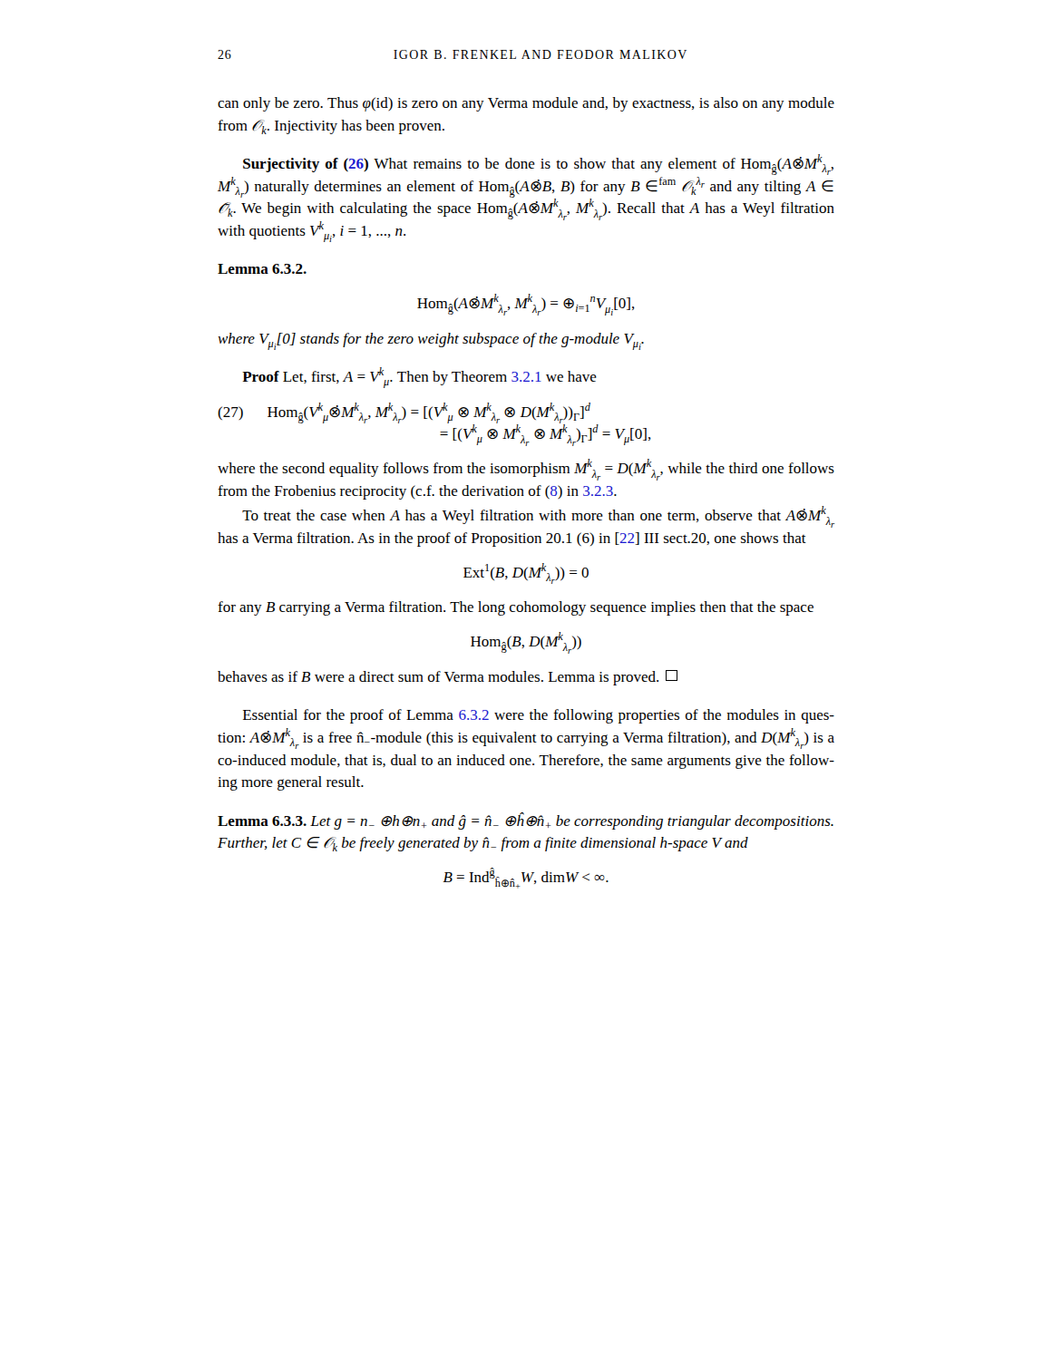26 Igor B. Frenkel and Feodor Malikov
can only be zero. Thus φ(id) is zero on any Verma module and, by exactness, is also on any module from 𝒪k. Injectivity has been proven.
Surjectivity of (26) What remains to be done is to show that any element of Homĝ(A⊗̇Mkλr, Mkλr) naturally determines an element of Homĝ(A⊗̇B, B) for any B ∈fam 𝒪kλr and any tilting A ∈ 𝒪̃k. We begin with calculating the space Homĝ(A⊗̇Mkλr, Mkλr). Recall that A has a Weyl filtration with quotients Vkμi, i = 1, ..., n.
Lemma 6.3.2.
Homĝ(A⊗̇Mkλr, Mkλr) = ⊕i=1nVμi[0],
where Vμi[0] stands for the zero weight subspace of the g-module Vμi.
Proof Let, first, A = Vkμ. Then by Theorem 3.2.1 we have
(27) Homĝ(Vkμ⊗̇Mkλr, Mkλr) = [(Vkμ ⊗ Mkλr ⊗ D(Mkλr))Γ]d
= [(Vkμ ⊗ Mkλr ⊗ Mkλr)Γ]d = Vμ[0],
where the second equality follows from the isomorphism Mkλr = D(Mkλr, while the third one follows from the Frobenius reciprocity (c.f. the derivation of (8) in 3.2.3.
To treat the case when A has a Weyl filtration with more than one term, observe that A⊗̇Mkλr has a Verma filtration. As in the proof of Proposition 20.1 (6) in [22] III sect.20, one shows that
Ext1(B, D(Mkλr)) = 0
for any B carrying a Verma filtration. The long cohomology sequence implies then that the space
Homĝ(B, D(Mkλr))
behaves as if B were a direct sum of Verma modules. Lemma is proved.
Essential for the proof of Lemma 6.3.2 were the following properties of the modules in question: A⊗̇Mkλr is a free n̂−-module (this is equivalent to carrying a Verma filtration), and D(Mkλr) is a co-induced module, that is, dual to an induced one. Therefore, the same arguments give the following more general result.
Lemma 6.3.3. Let g = n− ⊕h⊕n+ and ĝ = n̂− ⊕ĥ⊕n̂+ be corresponding triangular decompositions. Further, let C ∈ 𝒪k be freely generated by n̂− from a finite dimensional h-space V and
B = Indĝĥ⊕n̂+W, dim W < ∞.